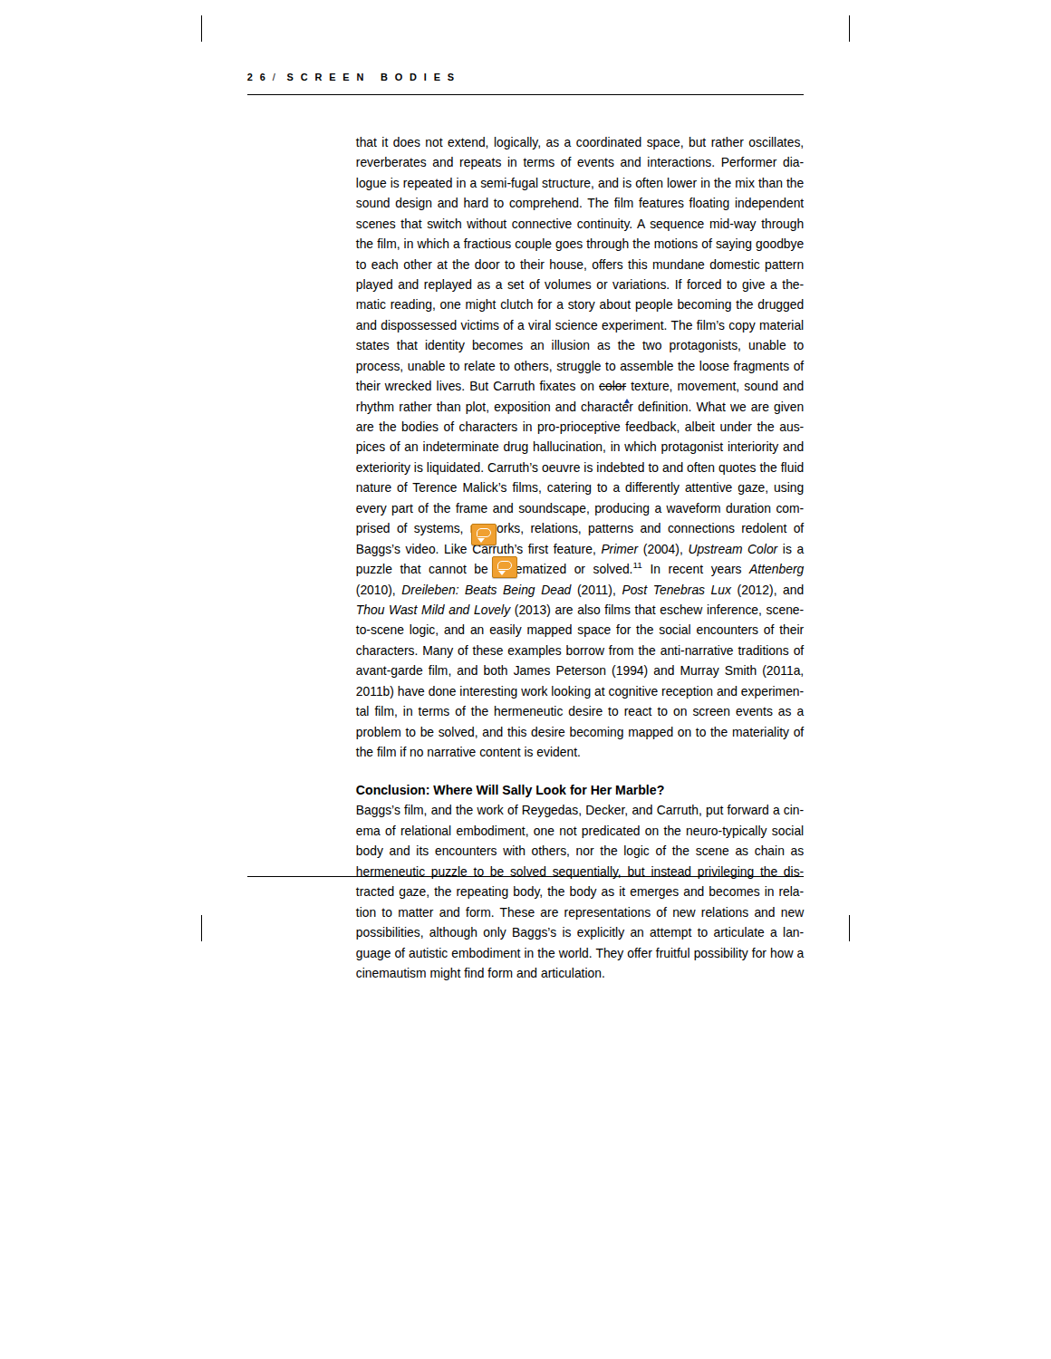2 6 / S C R E E N B O D I E S
that it does not extend, logically, as a coordinated space, but rather oscillates, reverberates and repeats in terms of events and interactions. Performer dialogue is repeated in a semi-fugal structure, and is often lower in the mix than the sound design and hard to comprehend. The film features floating independent scenes that switch without connective continuity. A sequence mid-way through the film, in which a fractious couple goes through the motions of saying goodbye to each other at the door to their house, offers this mundane domestic pattern played and replayed as a set of volumes or variations. If forced to give a thematic reading, one might clutch for a story about people becoming the drugged and dispossessed victims of a viral science experiment. The film’s copy material states that identity becomes an illusion as the two protagonists, unable to process, unable to relate to others, struggle to assemble the loose fragments of their wrecked lives. But Carruth fixates on color texture, movement, sound and rhythm rather than plot, exposition and character definition. What we are given are the bodies of characters in pro-prioceptive feedback, albeit under the auspices of an indeterminate drug hallucination, in which protagonist interiority and exteriority is liquidated. Carruth’s oeuvre is indebted to and often quotes the fluid nature of Terence Malick’s films, catering to a differently attentive gaze, using every part of the frame and soundscape, producing a waveform duration comprised of systems, networks, relations, patterns and connections redolent of Baggs’s video. Like Carruth’s first feature, Primer (2004), Upstream Color is a puzzle that cannot be schematized or solved.11 In recent years Attenberg (2010), Dreileben: Beats Being Dead (2011), Post Tenebras Lux (2012), and Thou Wast Mild and Lovely (2013) are also films that eschew inference, scene-to-scene logic, and an easily mapped space for the social encounters of their characters. Many of these examples borrow from the anti-narrative traditions of avant-garde film, and both James Peterson (1994) and Murray Smith (2011a, 2011b) have done interesting work looking at cognitive reception and experimental film, in terms of the hermeneutic desire to react to on screen events as a problem to be solved, and this desire becoming mapped on to the materiality of the film if no narrative content is evident.
Conclusion: Where Will Sally Look for Her Marble?
Baggs’s film, and the work of Reygedas, Decker, and Carruth, put forward a cinema of relational embodiment, one not predicated on the neuro-typically social body and its encounters with others, nor the logic of the scene as chain as hermeneutic puzzle to be solved sequentially, but instead privileging the distracted gaze, the repeating body, the body as it emerges and becomes in relation to matter and form. These are representations of new relations and new possibilities, although only Baggs’s is explicitly an attempt to articulate a language of autistic embodiment in the world. They offer fruitful possibility for how a cinemautism might find form and articulation.